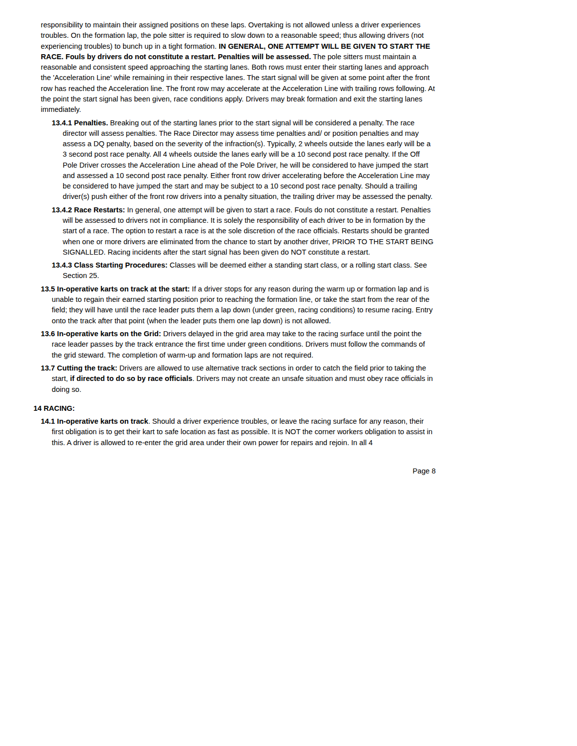responsibility to maintain their assigned positions on these laps. Overtaking is not allowed unless a driver experiences troubles. On the formation lap, the pole sitter is required to slow down to a reasonable speed; thus allowing drivers (not experiencing troubles) to bunch up in a tight formation. IN GENERAL, ONE ATTEMPT WILL BE GIVEN TO START THE RACE. Fouls by drivers do not constitute a restart. Penalties will be assessed. The pole sitters must maintain a reasonable and consistent speed approaching the starting lanes. Both rows must enter their starting lanes and approach the 'Acceleration Line' while remaining in their respective lanes. The start signal will be given at some point after the front row has reached the Acceleration line. The front row may accelerate at the Acceleration Line with trailing rows following. At the point the start signal has been given, race conditions apply. Drivers may break formation and exit the starting lanes immediately.
13.4.1 Penalties. Breaking out of the starting lanes prior to the start signal will be considered a penalty. The race director will assess penalties. The Race Director may assess time penalties and/ or position penalties and may assess a DQ penalty, based on the severity of the infraction(s). Typically, 2 wheels outside the lanes early will be a 3 second post race penalty. All 4 wheels outside the lanes early will be a 10 second post race penalty. If the Off Pole Driver crosses the Acceleration Line ahead of the Pole Driver, he will be considered to have jumped the start and assessed a 10 second post race penalty. Either front row driver accelerating before the Acceleration Line may be considered to have jumped the start and may be subject to a 10 second post race penalty. Should a trailing driver(s) push either of the front row drivers into a penalty situation, the trailing driver may be assessed the penalty.
13.4.2 Race Restarts: In general, one attempt will be given to start a race. Fouls do not constitute a restart. Penalties will be assessed to drivers not in compliance. It is solely the responsibility of each driver to be in formation by the start of a race. The option to restart a race is at the sole discretion of the race officials. Restarts should be granted when one or more drivers are eliminated from the chance to start by another driver, PRIOR TO THE START BEING SIGNALLED. Racing incidents after the start signal has been given do NOT constitute a restart.
13.4.3 Class Starting Procedures: Classes will be deemed either a standing start class, or a rolling start class. See Section 25.
13.5 In-operative karts on track at the start: If a driver stops for any reason during the warm up or formation lap and is unable to regain their earned starting position prior to reaching the formation line, or take the start from the rear of the field; they will have until the race leader puts them a lap down (under green, racing conditions) to resume racing. Entry onto the track after that point (when the leader puts them one lap down) is not allowed.
13.6 In-operative karts on the Grid: Drivers delayed in the grid area may take to the racing surface until the point the race leader passes by the track entrance the first time under green conditions. Drivers must follow the commands of the grid steward. The completion of warm-up and formation laps are not required.
13.7 Cutting the track: Drivers are allowed to use alternative track sections in order to catch the field prior to taking the start, if directed to do so by race officials. Drivers may not create an unsafe situation and must obey race officials in doing so.
14 RACING:
14.1 In-operative karts on track. Should a driver experience troubles, or leave the racing surface for any reason, their first obligation is to get their kart to safe location as fast as possible. It is NOT the corner workers obligation to assist in this. A driver is allowed to re-enter the grid area under their own power for repairs and rejoin. In all 4
Page 8